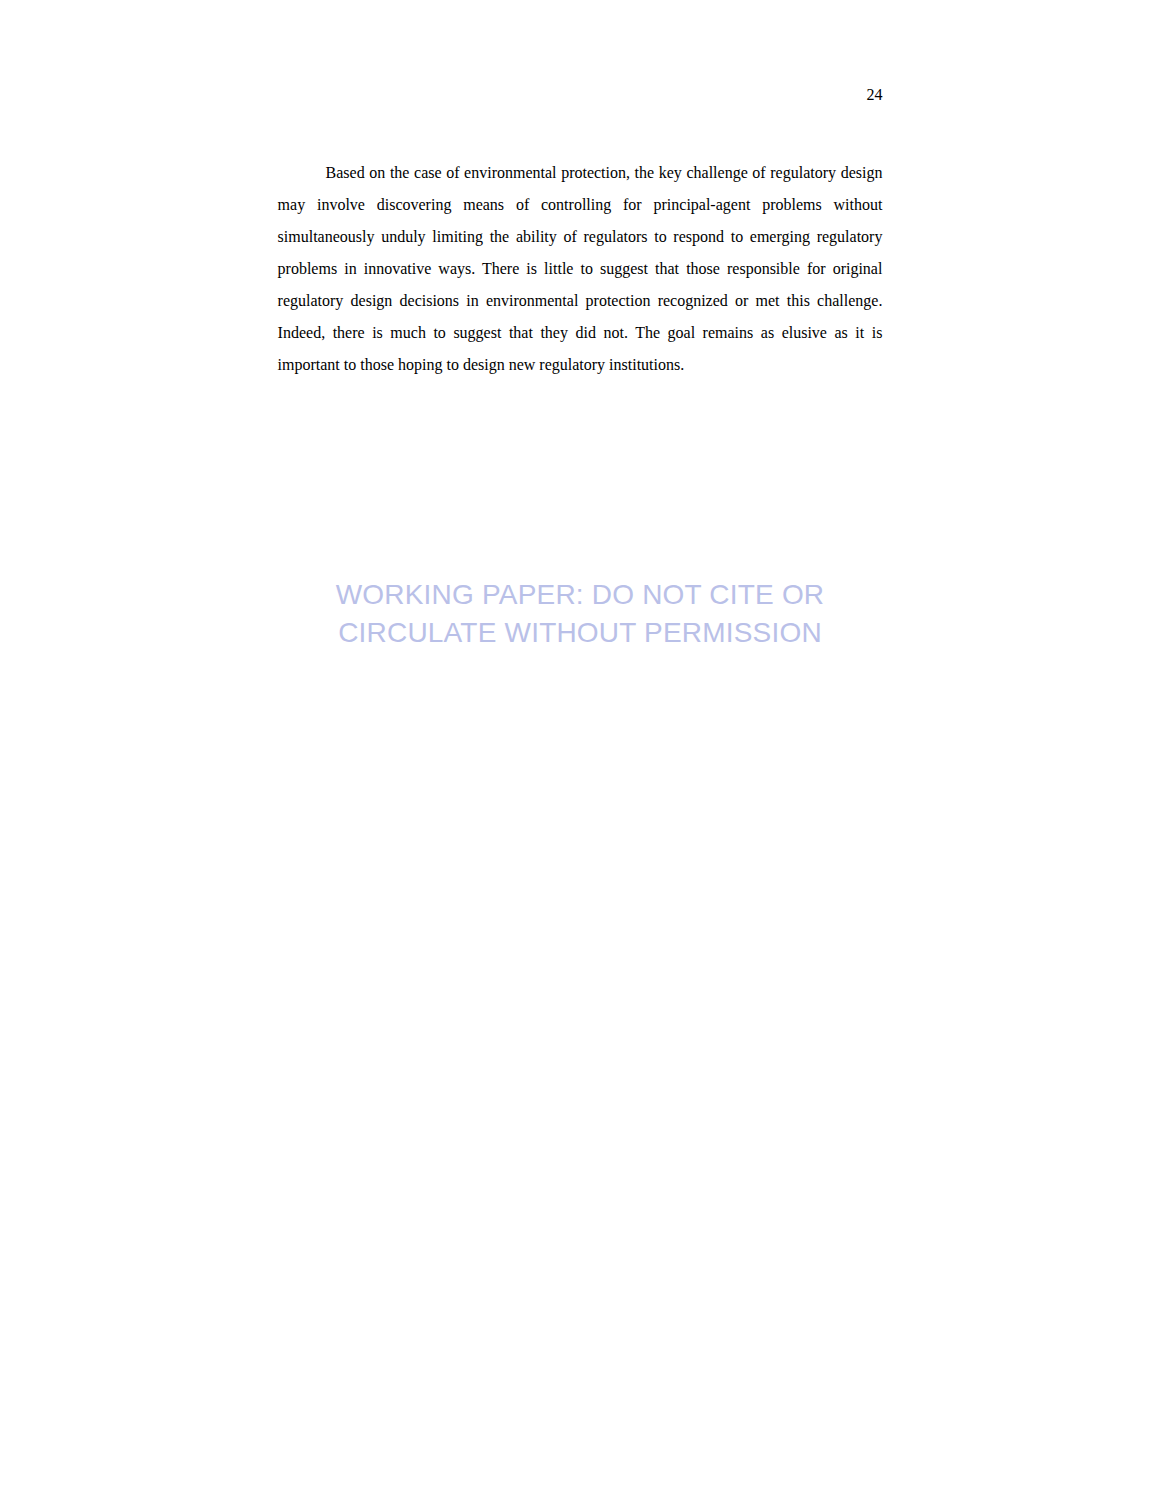24
Based on the case of environmental protection, the key challenge of regulatory design may involve discovering means of controlling for principal-agent problems without simultaneously unduly limiting the ability of regulators to respond to emerging regulatory problems in innovative ways. There is little to suggest that those responsible for original regulatory design decisions in environmental protection recognized or met this challenge. Indeed, there is much to suggest that they did not. The goal remains as elusive as it is important to those hoping to design new regulatory institutions.
WORKING PAPER: DO NOT CITE OR
CIRCULATE WITHOUT PERMISSION